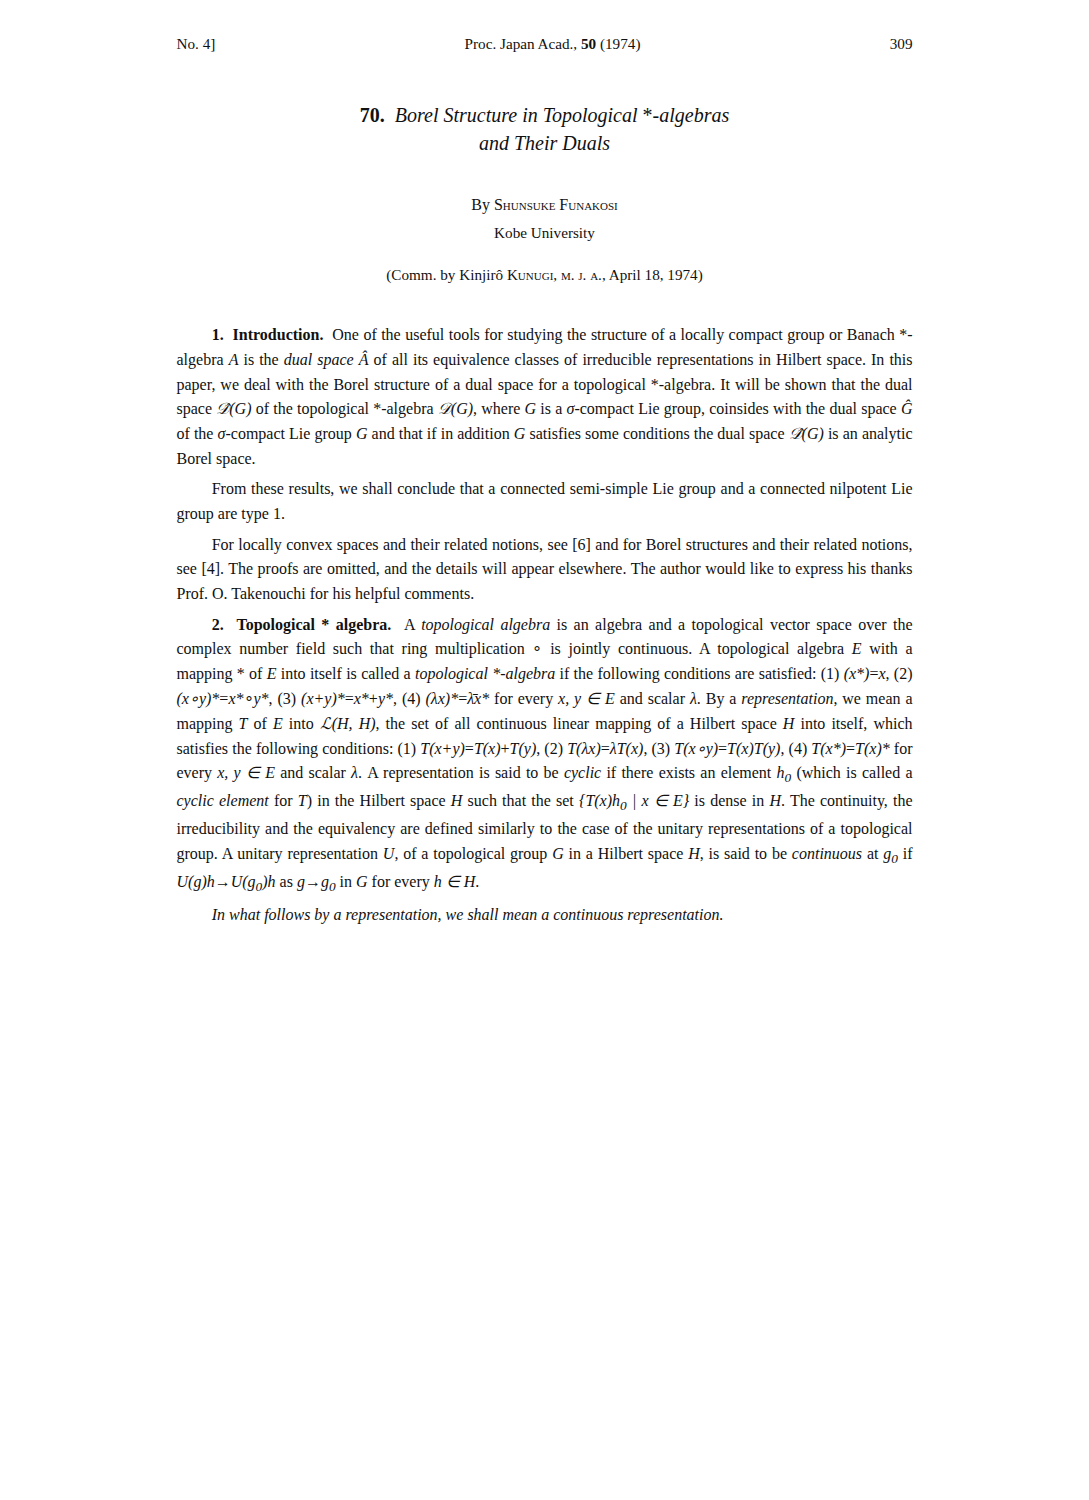No. 4] Proc. Japan Acad., 50 (1974) 309
70. Borel Structure in Topological *-algebras
and Their Duals
By Shunsuke Funakosi
Kobe University
(Comm. by Kinjirô Kunugi, m. j. a., April 18, 1974)
1. Introduction. One of the useful tools for studying the structure of a locally compact group or Banach *-algebra A is the dual space Â of all its equivalence classes of irreducible representations in Hilbert space. In this paper, we deal with the Borel structure of a dual space for a topological *-algebra. It will be shown that the dual space 𝒟̂(G) of the topological *-algebra 𝒟(G), where G is a σ-compact Lie group, coinsides with the dual space Ĝ of the σ-compact Lie group G and that if in addition G satisfies some conditions the dual space 𝒟̂(G) is an analytic Borel space.
From these results, we shall conclude that a connected semi-simple Lie group and a connected nilpotent Lie group are type 1.
For locally convex spaces and their related notions, see [6] and for Borel structures and their related notions, see [4]. The proofs are omitted, and the details will appear elsewhere. The author would like to express his thanks Prof. O. Takenouchi for his helpful comments.
2. Topological * algebra. A topological algebra is an algebra and a topological vector space over the complex number field such that ring multiplication ∘ is jointly continuous. A topological algebra E with a mapping * of E into itself is called a topological *-algebra if the following conditions are satisfied: (1) (x*)=x, (2) (x∘y)*=x*∘y*, (3) (x+y)*=x*+y*, (4) (λx)*=λ̄x* for every x, y ∈ E and scalar λ. By a representation, we mean a mapping T of E into ℒ(H, H), the set of all continuous linear mapping of a Hilbert space H into itself, which satisfies the following conditions: (1) T(x+y)=T(x)+T(y), (2) T(λx)=λT(x), (3) T(x∘y)=T(x)T(y), (4) T(x*)=T(x)* for every x, y ∈ E and scalar λ. A representation is said to be cyclic if there exists an element h0 (which is called a cyclic element for T) in the Hilbert space H such that the set {T(x)h0 | x ∈ E} is dense in H. The continuity, the irreducibility and the equivalency are defined similarly to the case of the unitary representations of a topological group. A unitary representation U, of a topological group G in a Hilbert space H, is said to be continuous at g0 if U(g)h→U(g0)h as g→g0 in G for every h ∈ H.
In what follows by a representation, we shall mean a continuous representation.